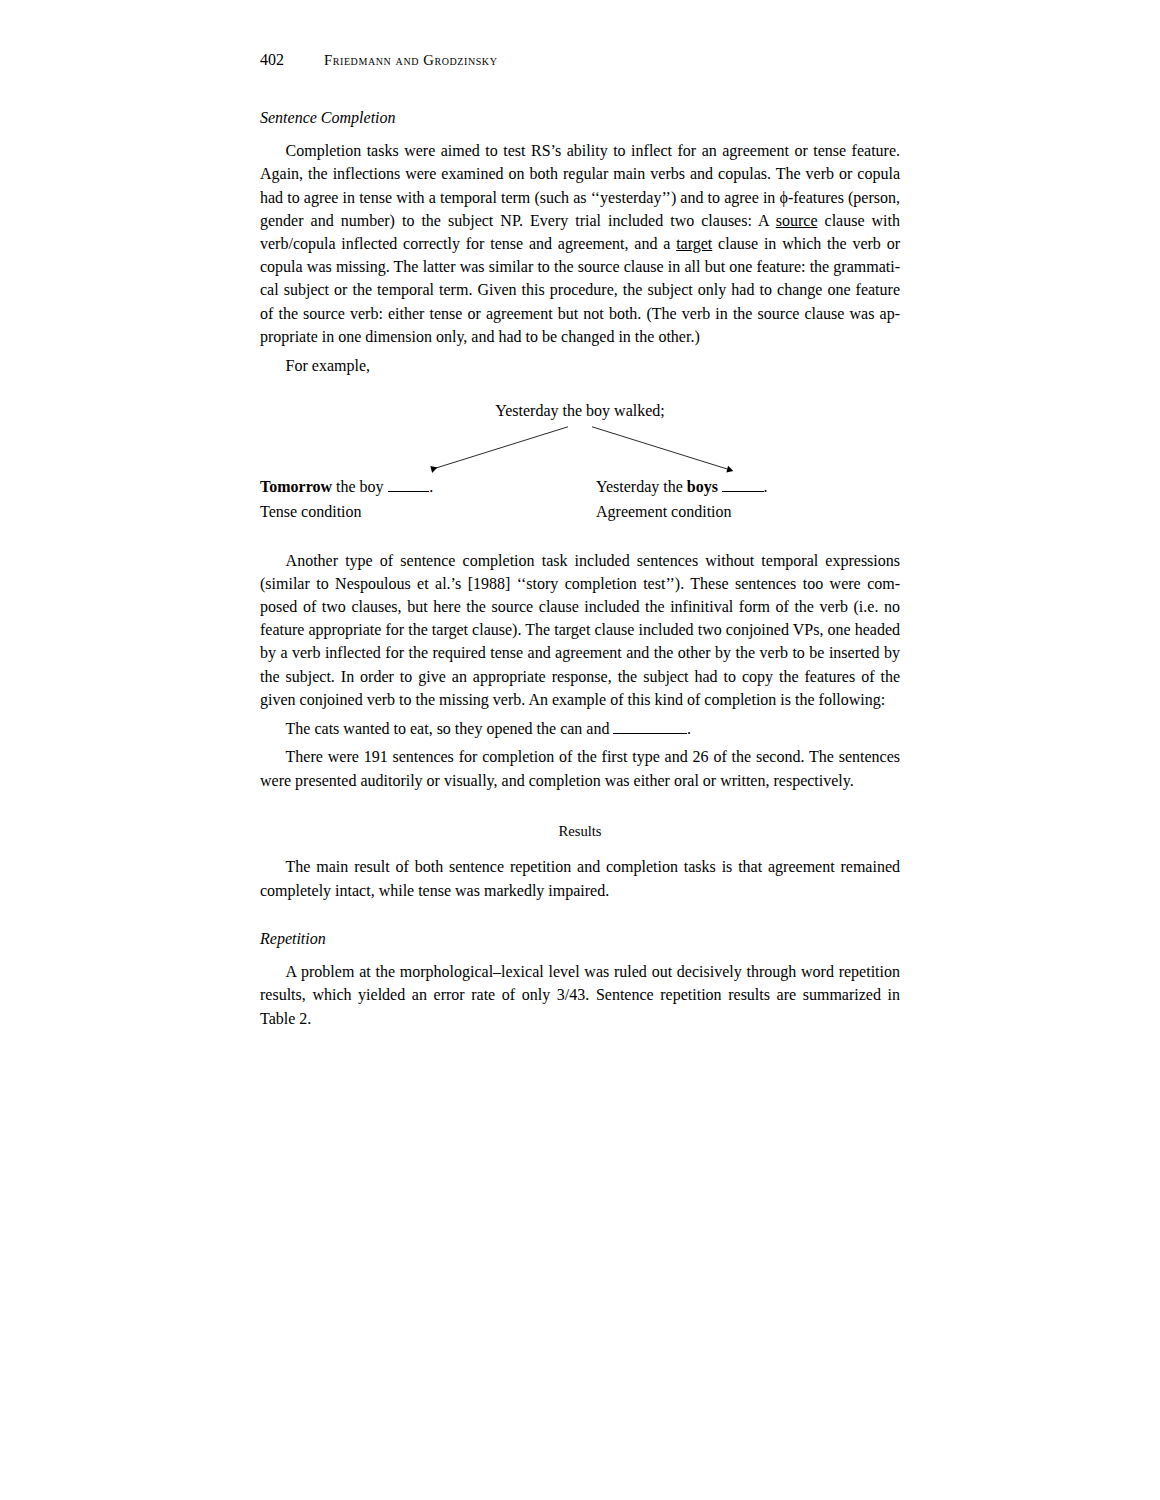402 Friedmann and Grodzinsky
Sentence Completion
Completion tasks were aimed to test RS’s ability to inflect for an agreement or tense feature. Again, the inflections were examined on both regular main verbs and copulas. The verb or copula had to agree in tense with a temporal term (such as ‘‘yesterday’’) and to agree in ϕ-features (person, gender and number) to the subject NP. Every trial included two clauses: A source clause with verb/copula inflected correctly for tense and agreement, and a target clause in which the verb or copula was missing. The latter was similar to the source clause in all but one feature: the grammatical subject or the temporal term. Given this procedure, the subject only had to change one feature of the source verb: either tense or agreement but not both. (The verb in the source clause was appropriate in one dimension only, and had to be changed in the other.)
For example,
Yesterday the boy walked;
Tomorrow the boy .
Tense condition
Yesterday the boys .
Agreement condition
Another type of sentence completion task included sentences without temporal expressions (similar to Nespoulous et al.’s [1988] ‘‘story completion test’’). These sentences too were composed of two clauses, but here the source clause included the infinitival form of the verb (i.e. no feature appropriate for the target clause). The target clause included two conjoined VPs, one headed by a verb inflected for the required tense and agreement and the other by the verb to be inserted by the subject. In order to give an appropriate response, the subject had to copy the features of the given conjoined verb to the missing verb. An example of this kind of completion is the following:
The cats wanted to eat, so they opened the can and .
There were 191 sentences for completion of the first type and 26 of the second. The sentences were presented auditorily or visually, and completion was either oral or written, respectively.
Results
The main result of both sentence repetition and completion tasks is that agreement remained completely intact, while tense was markedly impaired.
Repetition
A problem at the morphological–lexical level was ruled out decisively through word repetition results, which yielded an error rate of only 3/43. Sentence repetition results are summarized in Table 2.